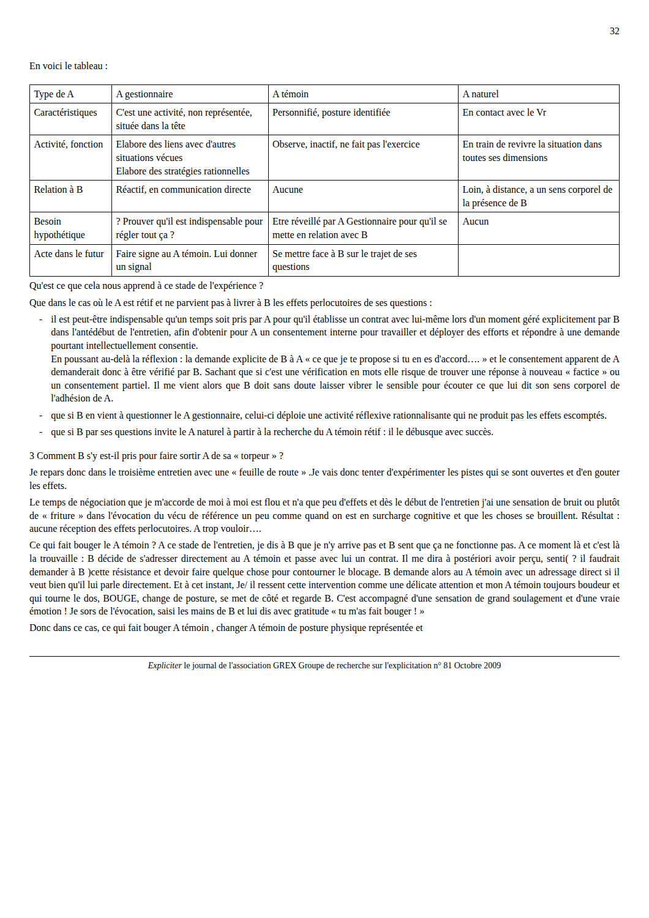32
En voici le tableau :
| Type de A | A gestionnaire | A témoin | A naturel |
| --- | --- | --- | --- |
| Caractéristiques | C'est une activité, non représentée, située dans la tête | Personnifié, posture identifiée | En contact avec le Vr |
| Activité, fonction | Elabore des liens avec d'autres situations vécues Elabore des stratégies rationnelles | Observe, inactif, ne fait pas l'exercice | En train de revivre la situation dans toutes ses dimensions |
| Relation à B | Réactif, en communication directe | Aucune | Loin, à distance, a un sens corporel de la présence de B |
| Besoin hypothétique | ? Prouver qu'il est indispensable pour régler tout ça ? | Etre réveillé par A Gestionnaire pour qu'il se mette en relation avec B | Aucun |
| Acte dans le futur | Faire signe au A témoin. Lui donner un signal | Se mettre face à B sur le trajet de ses questions | |
Qu'est ce que cela nous apprend à ce stade de l'expérience ?
Que dans le cas où le A est rétif et ne parvient pas à livrer à B les effets perlocutoires de ses questions :
il est peut-être indispensable qu'un temps soit pris par A pour qu'il établisse un contrat avec lui-même lors d'un moment géré explicitement par B dans l'antédébut de l'entretien, afin d'obtenir pour A un consentement interne pour travailler et déployer des efforts et répondre à une demande pourtant intellectuellement consentie.
En poussant au-delà la réflexion : la demande explicite de B à A « ce que je te propose si tu en es d'accord…. » et le consentement apparent de A demanderait donc à être vérifié par B. Sachant que si c'est une vérification en mots elle risque de trouver une réponse à nouveau « factice » ou un consentement partiel. Il me vient alors que B doit sans doute laisser vibrer le sensible pour écouter ce que lui dit son sens corporel de l'adhésion de A.
que si B en vient à questionner le A gestionnaire, celui-ci déploie une activité réflexive rationnalisante qui ne produit pas les effets escomptés.
que si B par ses questions invite le A naturel à partir à la recherche du A témoin rétif : il le débusque avec succès.
3 Comment B s'y est-il pris pour faire sortir A de sa « torpeur » ?
Je repars donc dans le troisième entretien avec une « feuille de route » .Je vais donc tenter d'expérimenter les pistes qui se sont ouvertes et d'en gouter les effets.
Le temps de négociation que je m'accorde de moi à moi est flou et n'a que peu d'effets et dès le début de l'entretien j'ai une sensation de bruit ou plutôt de « friture » dans l'évocation du vécu de référence un peu comme quand on est en surcharge cognitive et que les choses se brouillent. Résultat : aucune réception des effets perlocutoires. A trop vouloir….
Ce qui fait bouger le A témoin ? A ce stade de l'entretien, je dis à B que je n'y arrive pas et B sent que ça ne fonctionne pas. A ce moment là et c'est là la trouvaille : B décide de s'adresser directement au A témoin et passe avec lui un contrat. Il me dira à postériori avoir perçu, senti( ? il faudrait demander à B )cette résistance et devoir faire quelque chose pour contourner le blocage. B demande alors au A témoin avec un adressage direct si il veut bien qu'il lui parle directement. Et à cet instant, Je/ il ressent cette intervention comme une délicate attention et mon A témoin toujours boudeur et qui tourne le dos, BOUGE, change de posture, se met de côté et regarde B. C'est accompagné d'une sensation de grand soulagement et d'une vraie émotion ! Je sors de l'évocation, saisi les mains de B et lui dis avec gratitude « tu m'as fait bouger ! »
Donc dans ce cas, ce qui fait bouger A témoin , changer A témoin de posture physique représentée et
Expliciter le journal de l'association GREX Groupe de recherche sur l'explicitation n° 81 Octobre 2009